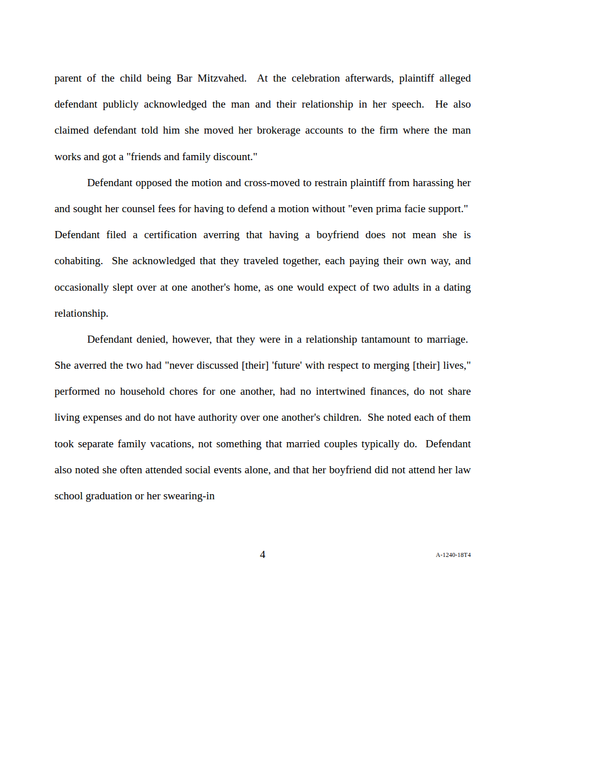parent of the child being Bar Mitzvahed. At the celebration afterwards, plaintiff alleged defendant publicly acknowledged the man and their relationship in her speech. He also claimed defendant told him she moved her brokerage accounts to the firm where the man works and got a "friends and family discount."
Defendant opposed the motion and cross-moved to restrain plaintiff from harassing her and sought her counsel fees for having to defend a motion without "even prima facie support." Defendant filed a certification averring that having a boyfriend does not mean she is cohabiting. She acknowledged that they traveled together, each paying their own way, and occasionally slept over at one another's home, as one would expect of two adults in a dating relationship.
Defendant denied, however, that they were in a relationship tantamount to marriage. She averred the two had "never discussed [their] 'future' with respect to merging [their] lives," performed no household chores for one another, had no intertwined finances, do not share living expenses and do not have authority over one another's children. She noted each of them took separate family vacations, not something that married couples typically do. Defendant also noted she often attended social events alone, and that her boyfriend did not attend her law school graduation or her swearing-in
4 A-1240-18T4